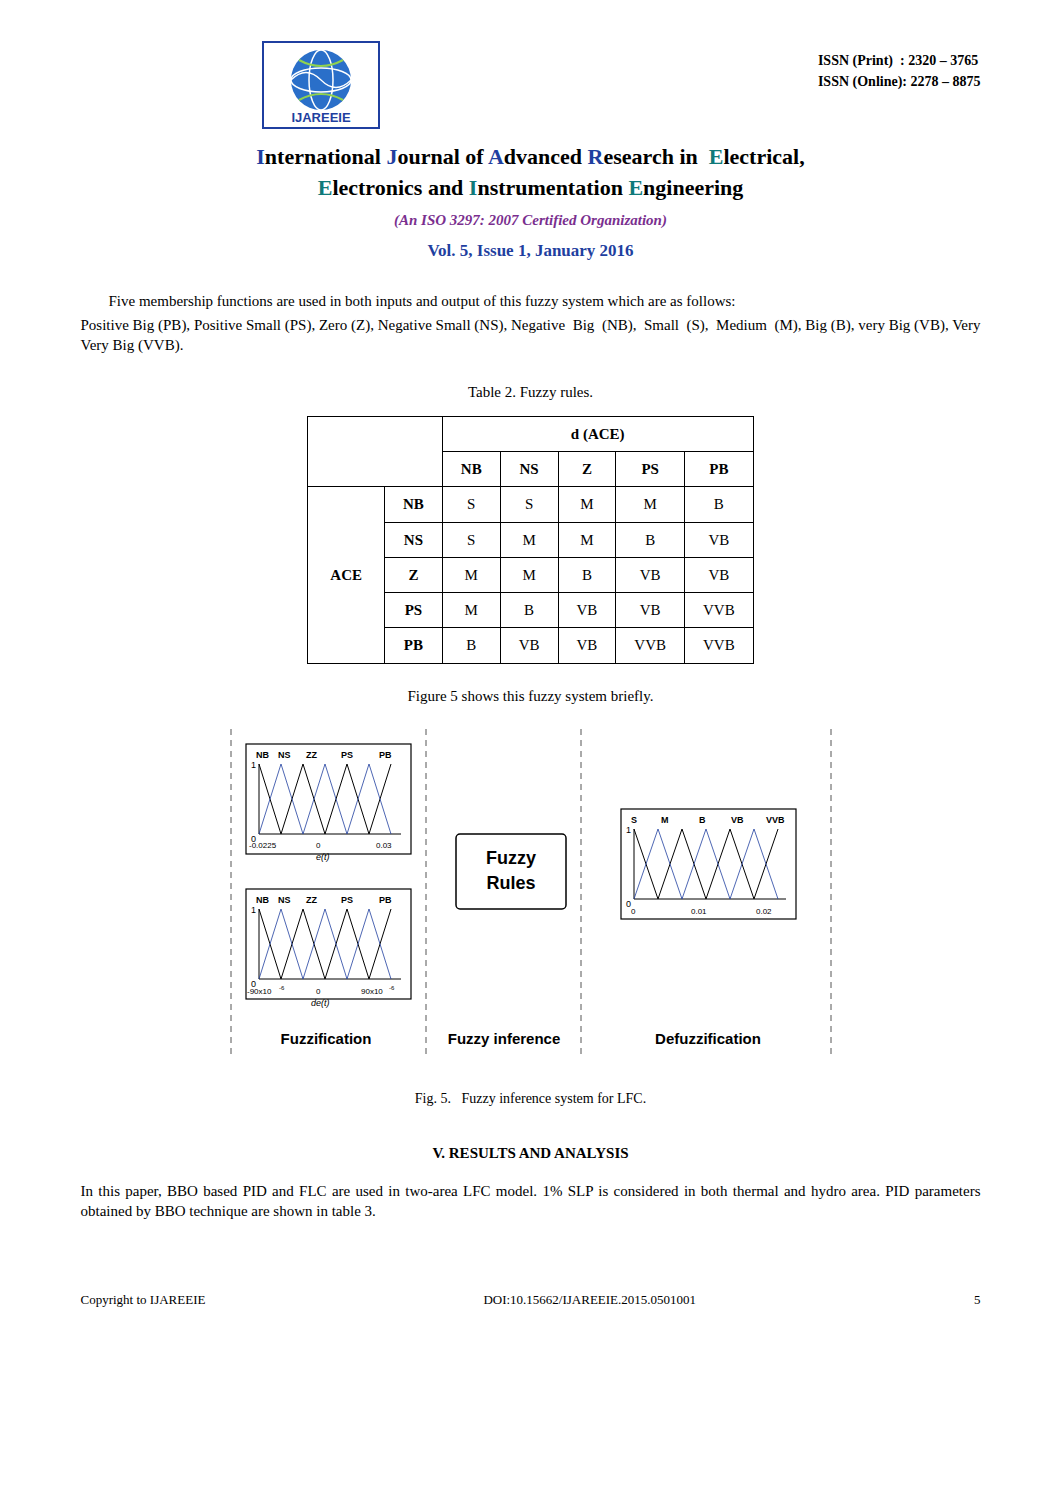IJAREEIE
ISSN (Print) : 2320 – 3765
ISSN (Online): 2278 – 8875
International Journal of Advanced Research in Electrical,
Electronics and Instrumentation Engineering
(An ISO 3297: 2007 Certified Organization)
Vol. 5, Issue 1, January 2016
Five membership functions are used in both inputs and output of this fuzzy system which are as follows:
Positive Big (PB), Positive Small (PS), Zero (Z), Negative Small (NS), Negative Big (NB), Small (S), Medium (M), Big (B), very Big (VB), Very Very Big (VVB).
Table 2. Fuzzy rules.
| | d (ACE) |
| NB | NS | Z | PS | PB |
| ACE | NB | S | S | M | M | B |
| NS | S | M | M | B | VB |
| Z | M | M | B | VB | VB |
| PS | M | B | VB | VB | VVB |
| PB | B | VB | VB | VVB | VVB |
Figure 5 shows this fuzzy system briefly.
NB NS ZZ PS PB 1 0 -0.0225 0 0.03 e(t) NB NS ZZ PS PB 1 0 -90x10 -6 0 90x10 -6 de(t) Fuzzy Rules S M B VB VVB 1 0 0 0.01 0.02 Fuzzification Fuzzy inference Defuzzification
Fig. 5. Fuzzy inference system for LFC.
V. RESULTS AND ANALYSIS
In this paper, BBO based PID and FLC are used in two-area LFC model. 1% SLP is considered in both thermal and hydro area. PID parameters obtained by BBO technique are shown in table 3.
Copyright to IJAREEIE
DOI:10.15662/IJAREEIE.2015.0501001
5